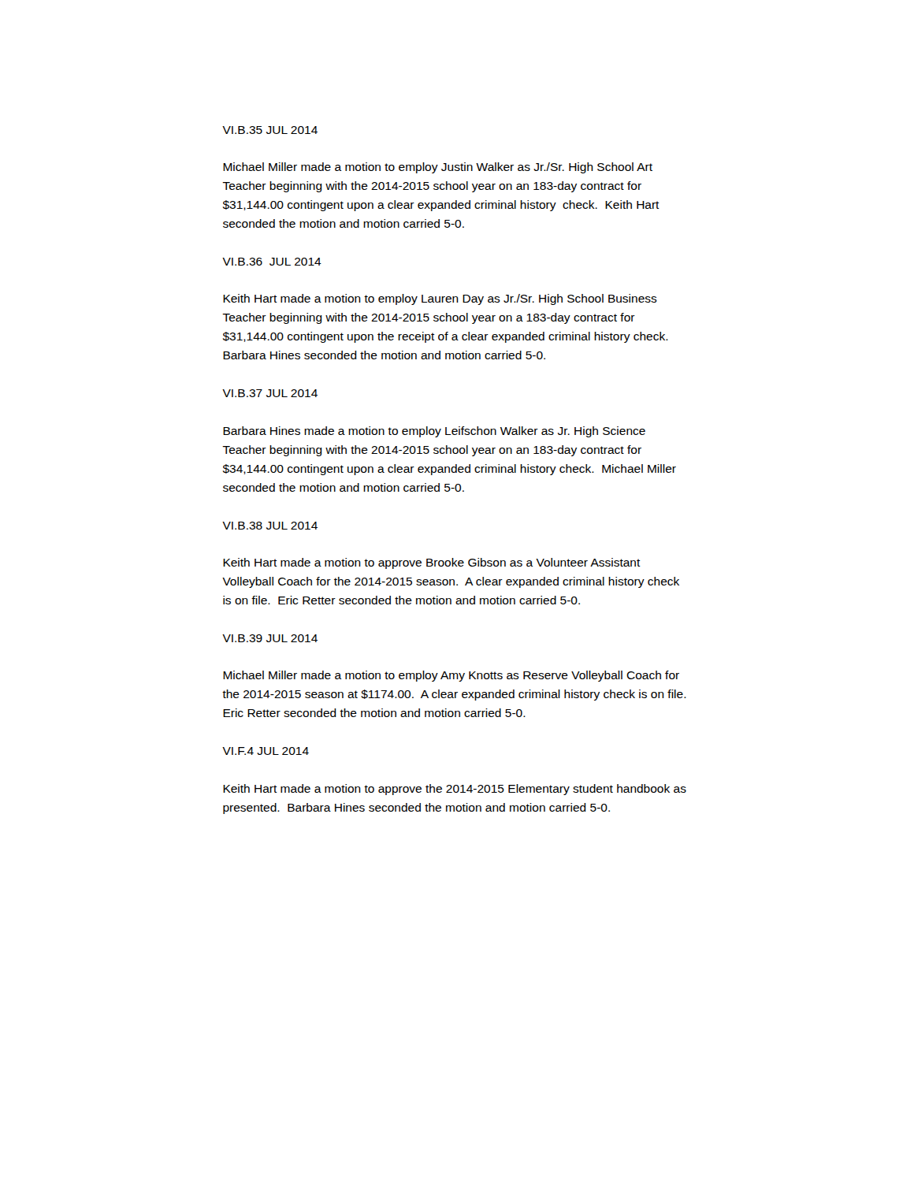VI.B.35 JUL 2014
Michael Miller made a motion to employ Justin Walker as Jr./Sr. High School Art Teacher beginning with the 2014-2015 school year on an 183-day contract for $31,144.00 contingent upon a clear expanded criminal history check. Keith Hart seconded the motion and motion carried 5-0.
VI.B.36 JUL 2014
Keith Hart made a motion to employ Lauren Day as Jr./Sr. High School Business Teacher beginning with the 2014-2015 school year on a 183-day contract for $31,144.00 contingent upon the receipt of a clear expanded criminal history check. Barbara Hines seconded the motion and motion carried 5-0.
VI.B.37 JUL 2014
Barbara Hines made a motion to employ Leifschon Walker as Jr. High Science Teacher beginning with the 2014-2015 school year on an 183-day contract for $34,144.00 contingent upon a clear expanded criminal history check. Michael Miller seconded the motion and motion carried 5-0.
VI.B.38 JUL 2014
Keith Hart made a motion to approve Brooke Gibson as a Volunteer Assistant Volleyball Coach for the 2014-2015 season. A clear expanded criminal history check is on file. Eric Retter seconded the motion and motion carried 5-0.
VI.B.39 JUL 2014
Michael Miller made a motion to employ Amy Knotts as Reserve Volleyball Coach for the 2014-2015 season at $1174.00. A clear expanded criminal history check is on file. Eric Retter seconded the motion and motion carried 5-0.
VI.F.4 JUL 2014
Keith Hart made a motion to approve the 2014-2015 Elementary student handbook as presented. Barbara Hines seconded the motion and motion carried 5-0.